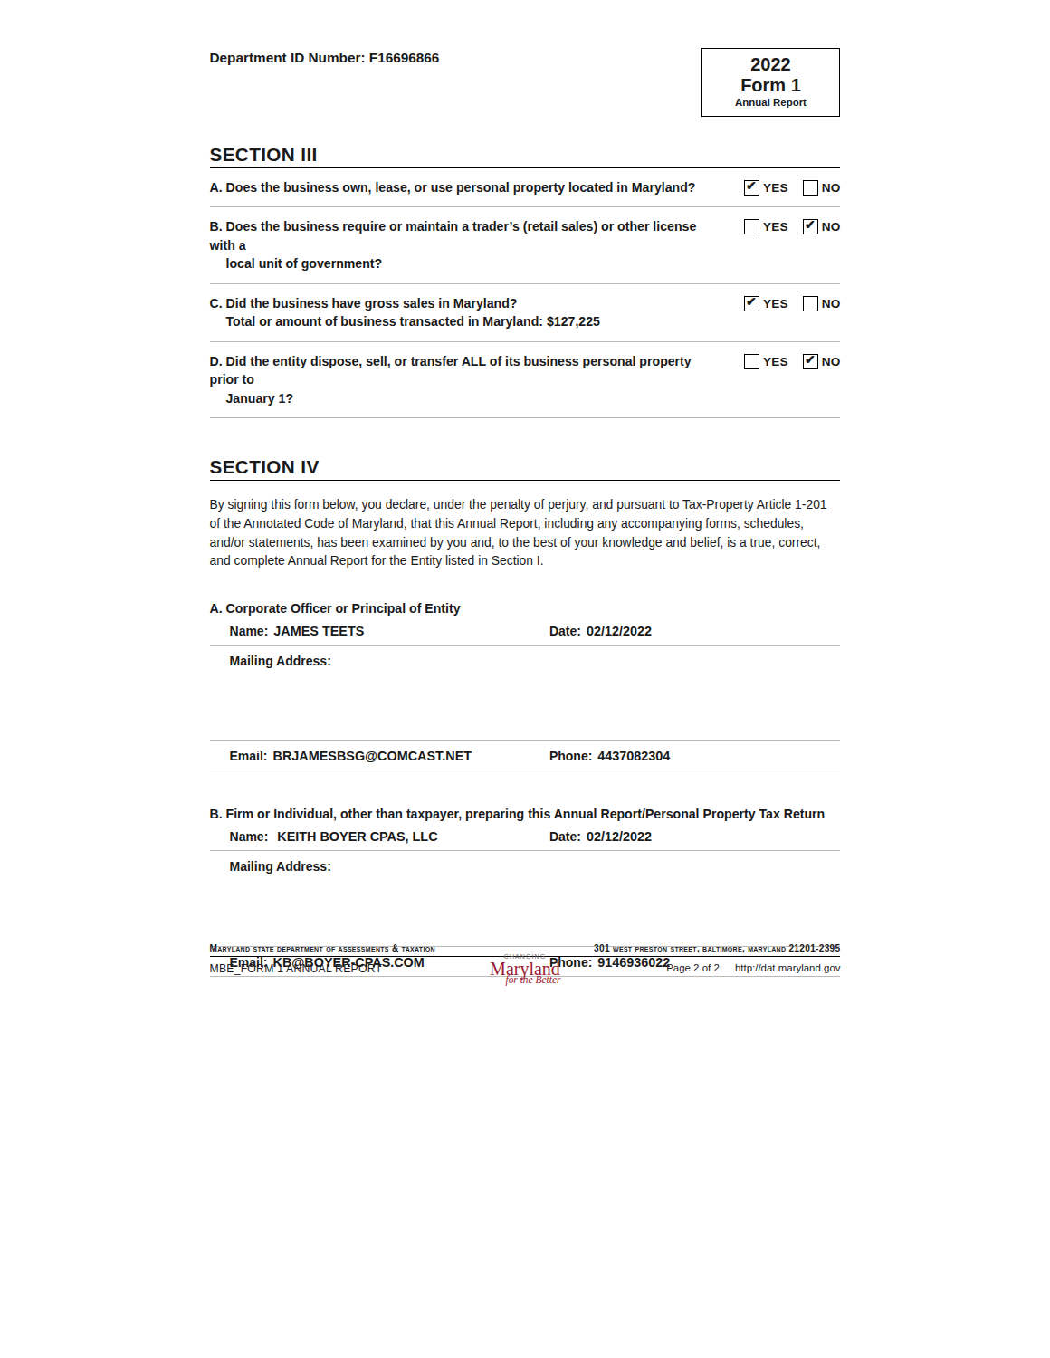Department ID Number: F16696866
2022
Form 1
Annual Report
SECTION III
A. Does the business own, lease, or use personal property located in Maryland?
YES NO
B. Does the business require or maintain a trader’s (retail sales) or other license with a local unit of government?
YES NO
C. Did the business have gross sales in Maryland? Total or amount of business transacted in Maryland: $127,225
YES NO
D. Did the entity dispose, sell, or transfer ALL of its business personal property prior to January 1?
YES NO
SECTION IV
By signing this form below, you declare, under the penalty of perjury, and pursuant to Tax-Property Article 1-201 of the Annotated Code of Maryland, that this Annual Report, including any accompanying forms, schedules, and/or statements, has been examined by you and, to the best of your knowledge and belief, is a true, correct, and complete Annual Report for the Entity listed in Section I.
A. Corporate Officer or Principal of Entity
Name: JAMES TEETS Date: 02/12/2022
Mailing Address:
Email: BRJAMESBSG@COMCAST.NET Phone: 4437082304
B. Firm or Individual, other than taxpayer, preparing this Annual Report/Personal Property Tax Return
Name: KEITH BOYER CPAS, LLC Date: 02/12/2022
Mailing Address:
Email: KB@BOYER-CPAS.COM Phone: 9146936022
Maryland State Department of Assessments & Taxation
301 West Preston Street, Baltimore, Maryland 21201-2395
MBE_FORM 1 ANNUAL REPORT
Page 2 of 2 http://dat.maryland.gov
Changing
Maryland
for the Better